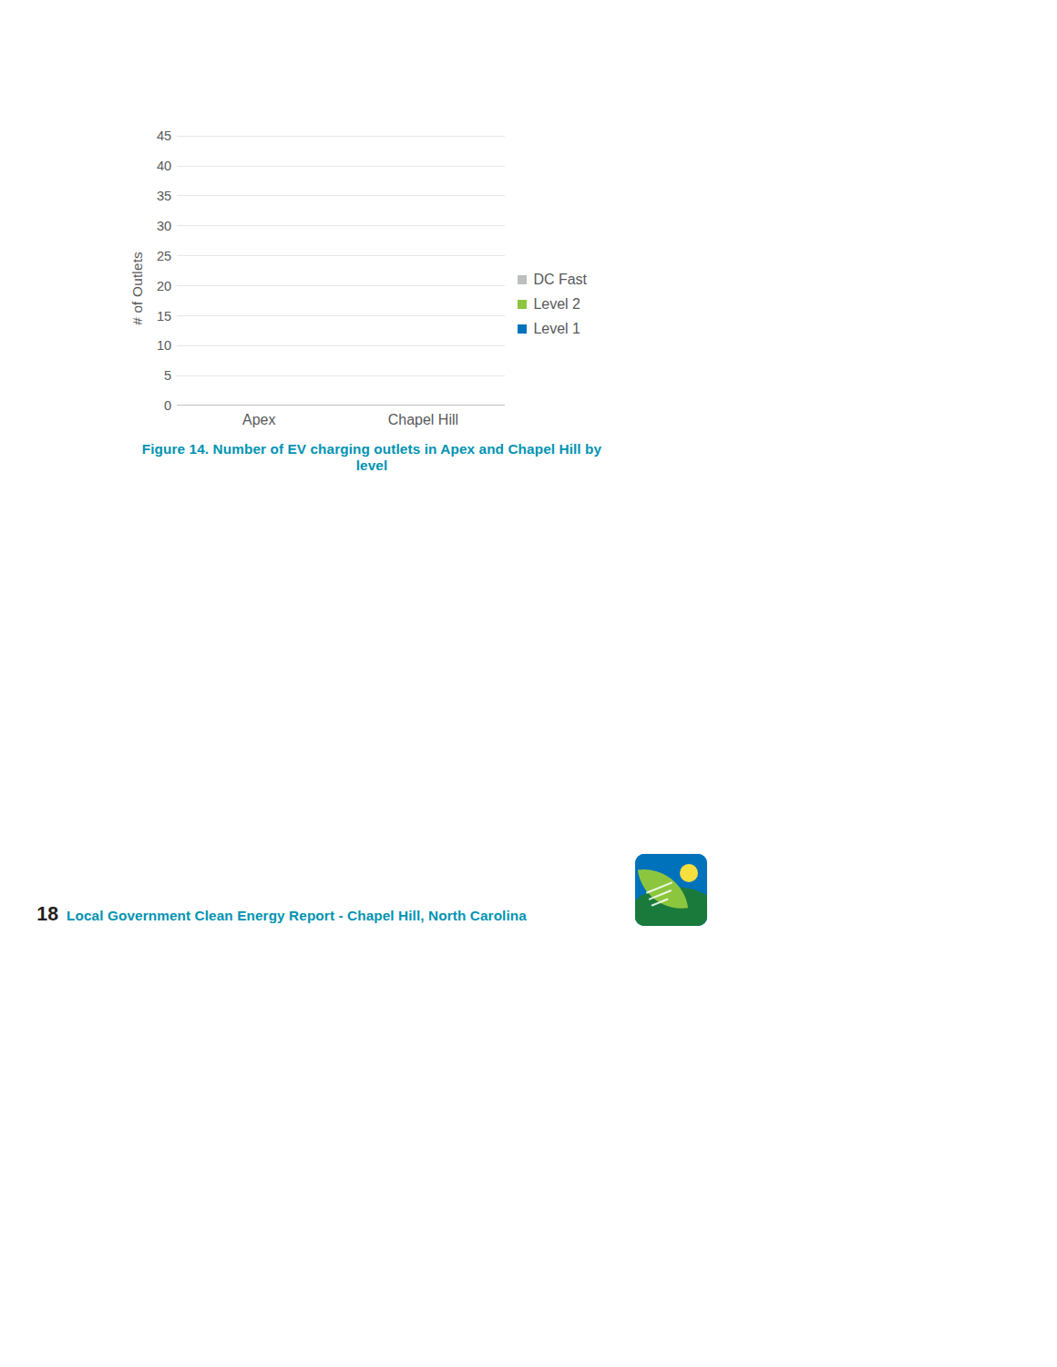# of Outlets
45 40 35 30 25 20 15 10 5 0
Apex
Chapel Hill
DC Fast
Level 2
Level 1
Figure 14. Number of EV charging outlets in Apex and Chapel Hill by level
18 Local Government Clean Energy Report - Chapel Hill, North Carolina